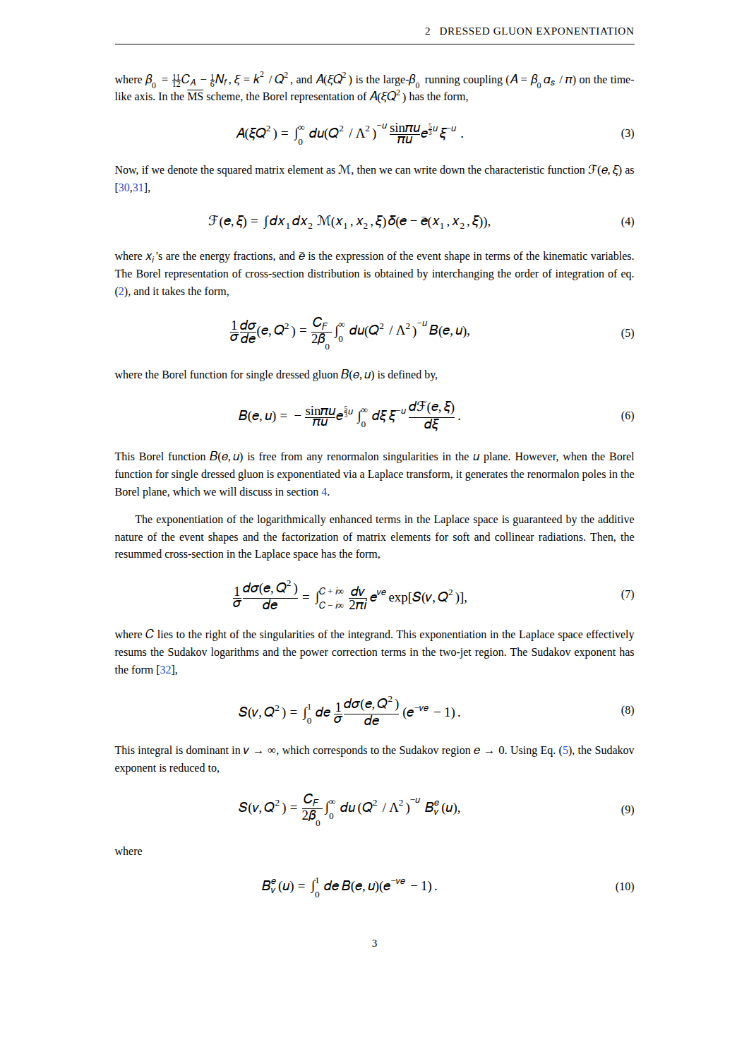2 DRESSED GLUON EXPONENTIATION
where β0=1112CA−16Nf, ξ=k2/Q2, and A(ξQ2) is the large-β0 running coupling (A=β0αs/π) on the time-like axis. In the MS scheme, the Borel representation of A(ξQ2) has the form,
A(ξQ2) = ∫0∞ du (Q2/Λ2)−u sin⁡πuπu e53u ξ−u .
(3)
Now, if we denote the squared matrix element as ℳ, then we can write down the characteristic function ℱ(e,ξ) as [30,31],
ℱ(e,ξ) = ∫ dx1 dx2 ℳ(x1,x2,ξ) δ (e−e¯(x1,x2,ξ)) ,
(4)
where xi's are the energy fractions, and e¯ is the expression of the event shape in terms of the kinematic variables. The Borel representation of cross-section distribution is obtained by interchanging the order of integration of eq. (2), and it takes the form,
1σ dσde (e,Q2) = CF2β0 ∫0∞ du (Q2/Λ2)−u B(e,u) ,
(5)
where the Borel function for single dressed gluon B(e,u) is defined by,
B(e,u) = − sin⁡πuπu e53u ∫0∞ dξ ξ−u dℱ(e,ξ)dξ .
(6)
This Borel function B(e,u) is free from any renormalon singularities in the u plane. However, when the Borel function for single dressed gluon is exponentiated via a Laplace transform, it generates the renormalon poles in the Borel plane, which we will discuss in section 4.
The exponentiation of the logarithmically enhanced terms in the Laplace space is guaranteed by the additive nature of the event shapes and the factorization of matrix elements for soft and collinear radiations. Then, the resummed cross-section in the Laplace space has the form,
1σ dσ(e,Q2)de = ∫C−i∞C+i∞ dν2πi eνe exp[S(ν,Q2)] ,
(7)
where C lies to the right of the singularities of the integrand. This exponentiation in the Laplace space effectively resums the Sudakov logarithms and the power correction terms in the two-jet region. The Sudakov exponent has the form [32],
S(ν,Q2) = ∫01 de 1σ dσ(e,Q2)de (e−νe−1) .
(8)
This integral is dominant in ν→∞, which corresponds to the Sudakov region e→0. Using Eq. (5), the Sudakov exponent is reduced to,
S(ν,Q2) = CF2β0 ∫0∞ du (Q2/Λ2)−u Bνe(u) ,
(9)
where
Bνe(u) = ∫01 de B(e,u) (e−νe−1) .
(10)
3